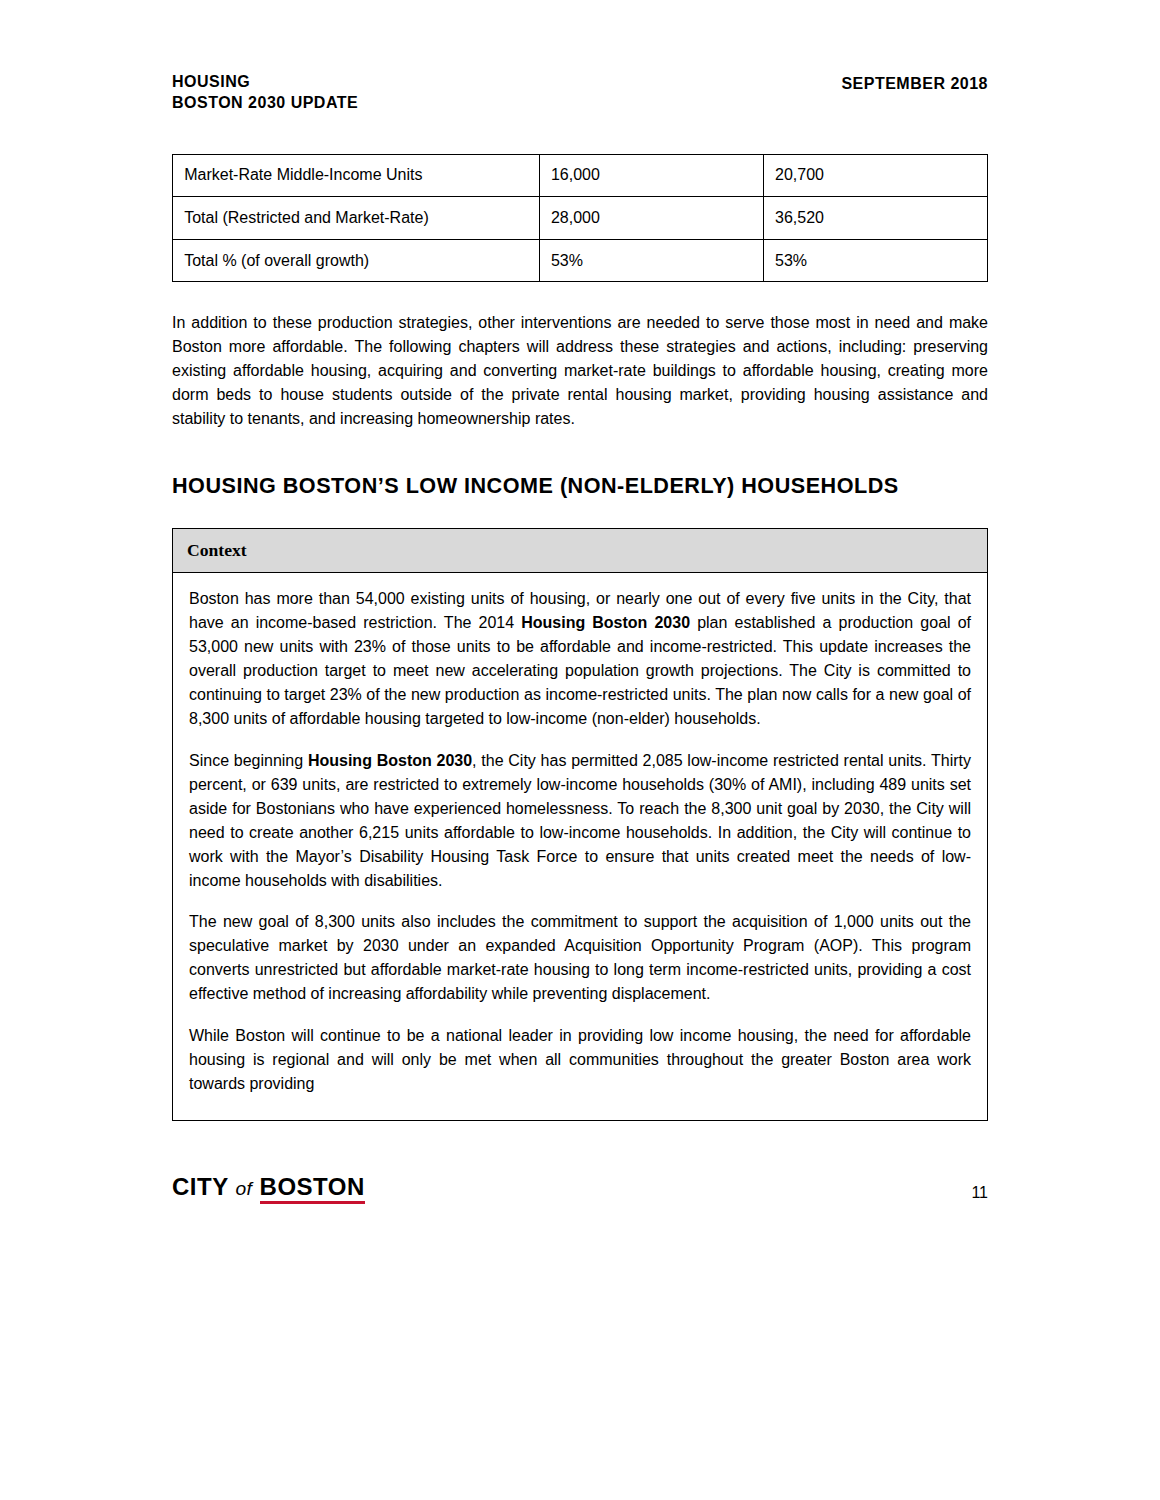HOUSING
BOSTON 2030 UPDATE
SEPTEMBER 2018
| Market-Rate Middle-Income Units | 16,000 | 20,700 |
| Total (Restricted and Market-Rate) | 28,000 | 36,520 |
| Total % (of overall growth) | 53% | 53% |
In addition to these production strategies, other interventions are needed to serve those most in need and make Boston more affordable. The following chapters will address these strategies and actions, including: preserving existing affordable housing, acquiring and converting market-rate buildings to affordable housing, creating more dorm beds to house students outside of the private rental housing market, providing housing assistance and stability to tenants, and increasing homeownership rates.
HOUSING BOSTON’S LOW INCOME (NON-ELDERLY) HOUSEHOLDS
Context
Boston has more than 54,000 existing units of housing, or nearly one out of every five units in the City, that have an income-based restriction. The 2014 Housing Boston 2030 plan established a production goal of 53,000 new units with 23% of those units to be affordable and income-restricted. This update increases the overall production target to meet new accelerating population growth projections. The City is committed to continuing to target 23% of the new production as income-restricted units. The plan now calls for a new goal of 8,300 units of affordable housing targeted to low-income (non-elder) households.
Since beginning Housing Boston 2030, the City has permitted 2,085 low-income restricted rental units. Thirty percent, or 639 units, are restricted to extremely low-income households (30% of AMI), including 489 units set aside for Bostonians who have experienced homelessness. To reach the 8,300 unit goal by 2030, the City will need to create another 6,215 units affordable to low-income households. In addition, the City will continue to work with the Mayor’s Disability Housing Task Force to ensure that units created meet the needs of low-income households with disabilities.
The new goal of 8,300 units also includes the commitment to support the acquisition of 1,000 units out the speculative market by 2030 under an expanded Acquisition Opportunity Program (AOP). This program converts unrestricted but affordable market-rate housing to long term income-restricted units, providing a cost effective method of increasing affordability while preventing displacement.
While Boston will continue to be a national leader in providing low income housing, the need for affordable housing is regional and will only be met when all communities throughout the greater Boston area work towards providing
CITY of BOSTON
11